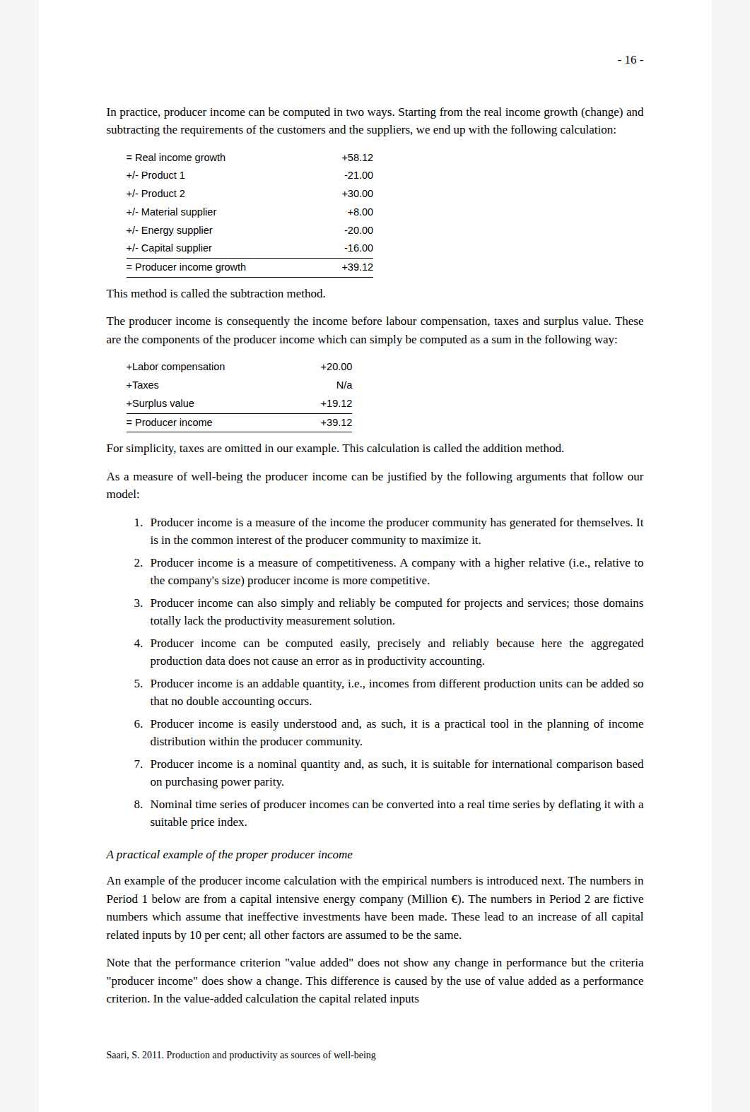- 16 -
In practice, producer income can be computed in two ways. Starting from the real income growth (change) and subtracting the requirements of the customers and the suppliers, we end up with the following calculation:
| = Real income growth | +58.12 |
| +/- Product 1 | -21.00 |
| +/- Product 2 | +30.00 |
| +/- Material supplier | +8.00 |
| +/- Energy supplier | -20.00 |
| +/- Capital supplier | -16.00 |
| = Producer income growth | +39.12 |
This method is called the subtraction method.
The producer income is consequently the income before labour compensation, taxes and surplus value. These are the components of the producer income which can simply be computed as a sum in the following way:
| +Labor compensation | +20.00 |
| +Taxes | N/a |
| +Surplus value | +19.12 |
| = Producer income | +39.12 |
For simplicity, taxes are omitted in our example. This calculation is called the addition method.
As a measure of well-being the producer income can be justified by the following arguments that follow our model:
Producer income is a measure of the income the producer community has generated for themselves. It is in the common interest of the producer community to maximize it.
Producer income is a measure of competitiveness. A company with a higher relative (i.e., relative to the company's size) producer income is more competitive.
Producer income can also simply and reliably be computed for projects and services; those domains totally lack the productivity measurement solution.
Producer income can be computed easily, precisely and reliably because here the aggregated production data does not cause an error as in productivity accounting.
Producer income is an addable quantity, i.e., incomes from different production units can be added so that no double accounting occurs.
Producer income is easily understood and, as such, it is a practical tool in the planning of income distribution within the producer community.
Producer income is a nominal quantity and, as such, it is suitable for international comparison based on purchasing power parity.
Nominal time series of producer incomes can be converted into a real time series by deflating it with a suitable price index.
A practical example of the proper producer income
An example of the producer income calculation with the empirical numbers is introduced next. The numbers in Period 1 below are from a capital intensive energy company (Million €). The numbers in Period 2 are fictive numbers which assume that ineffective investments have been made. These lead to an increase of all capital related inputs by 10 per cent; all other factors are assumed to be the same.
Note that the performance criterion "value added" does not show any change in performance but the criteria "producer income" does show a change. This difference is caused by the use of value added as a performance criterion. In the value-added calculation the capital related inputs
Saari, S. 2011. Production and productivity as sources of well-being